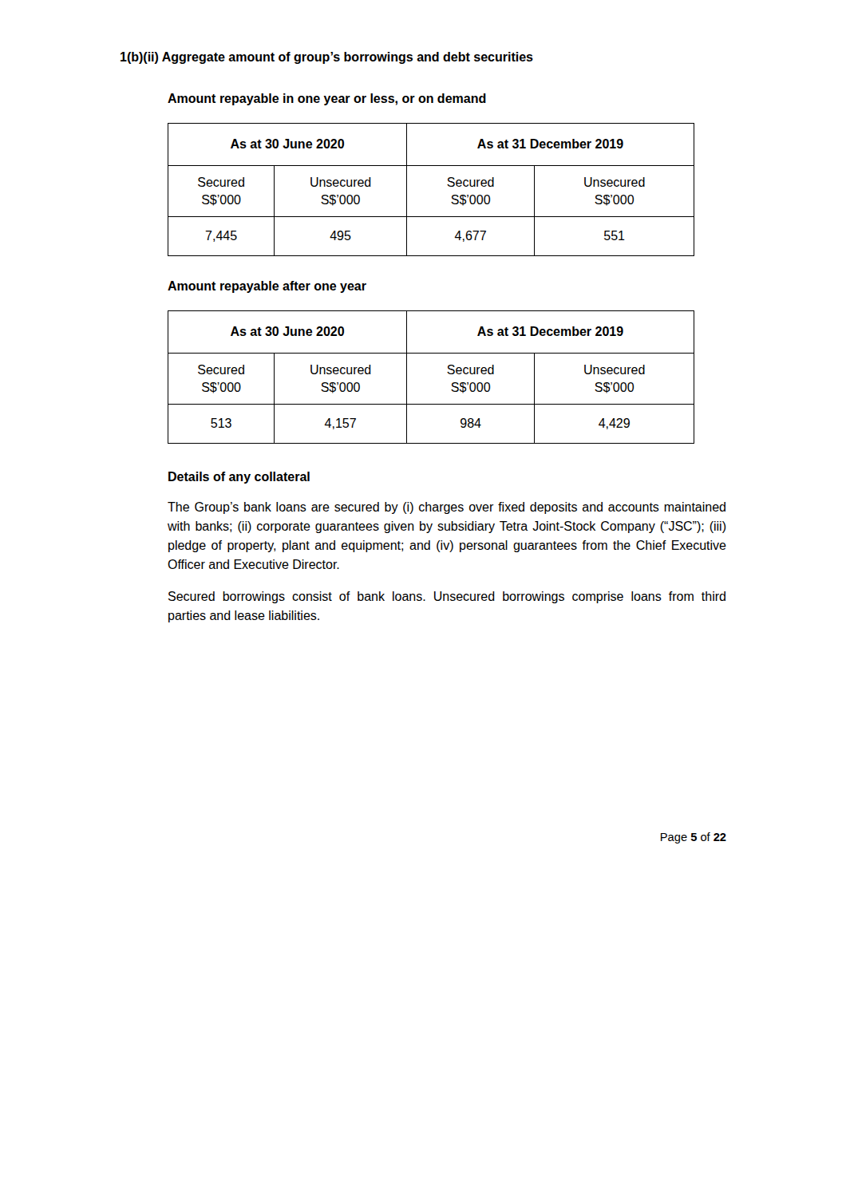1(b)(ii) Aggregate amount of group’s borrowings and debt securities
Amount repayable in one year or less, or on demand
| As at 30 June 2020 | As at 31 December 2019 |
| --- | --- |
| Secured S$’000 | Unsecured S$’000 | Secured S$’000 | Unsecured S$’000 |
| 7,445 | 495 | 4,677 | 551 |
Amount repayable after one year
| As at 30 June 2020 | As at 31 December 2019 |
| --- | --- |
| Secured S$’000 | Unsecured S$’000 | Secured S$’000 | Unsecured S$’000 |
| 513 | 4,157 | 984 | 4,429 |
Details of any collateral
The Group’s bank loans are secured by (i) charges over fixed deposits and accounts maintained with banks; (ii) corporate guarantees given by subsidiary Tetra Joint-Stock Company (“JSC”); (iii) pledge of property, plant and equipment; and (iv) personal guarantees from the Chief Executive Officer and Executive Director.
Secured borrowings consist of bank loans. Unsecured borrowings comprise loans from third parties and lease liabilities.
Page 5 of 22